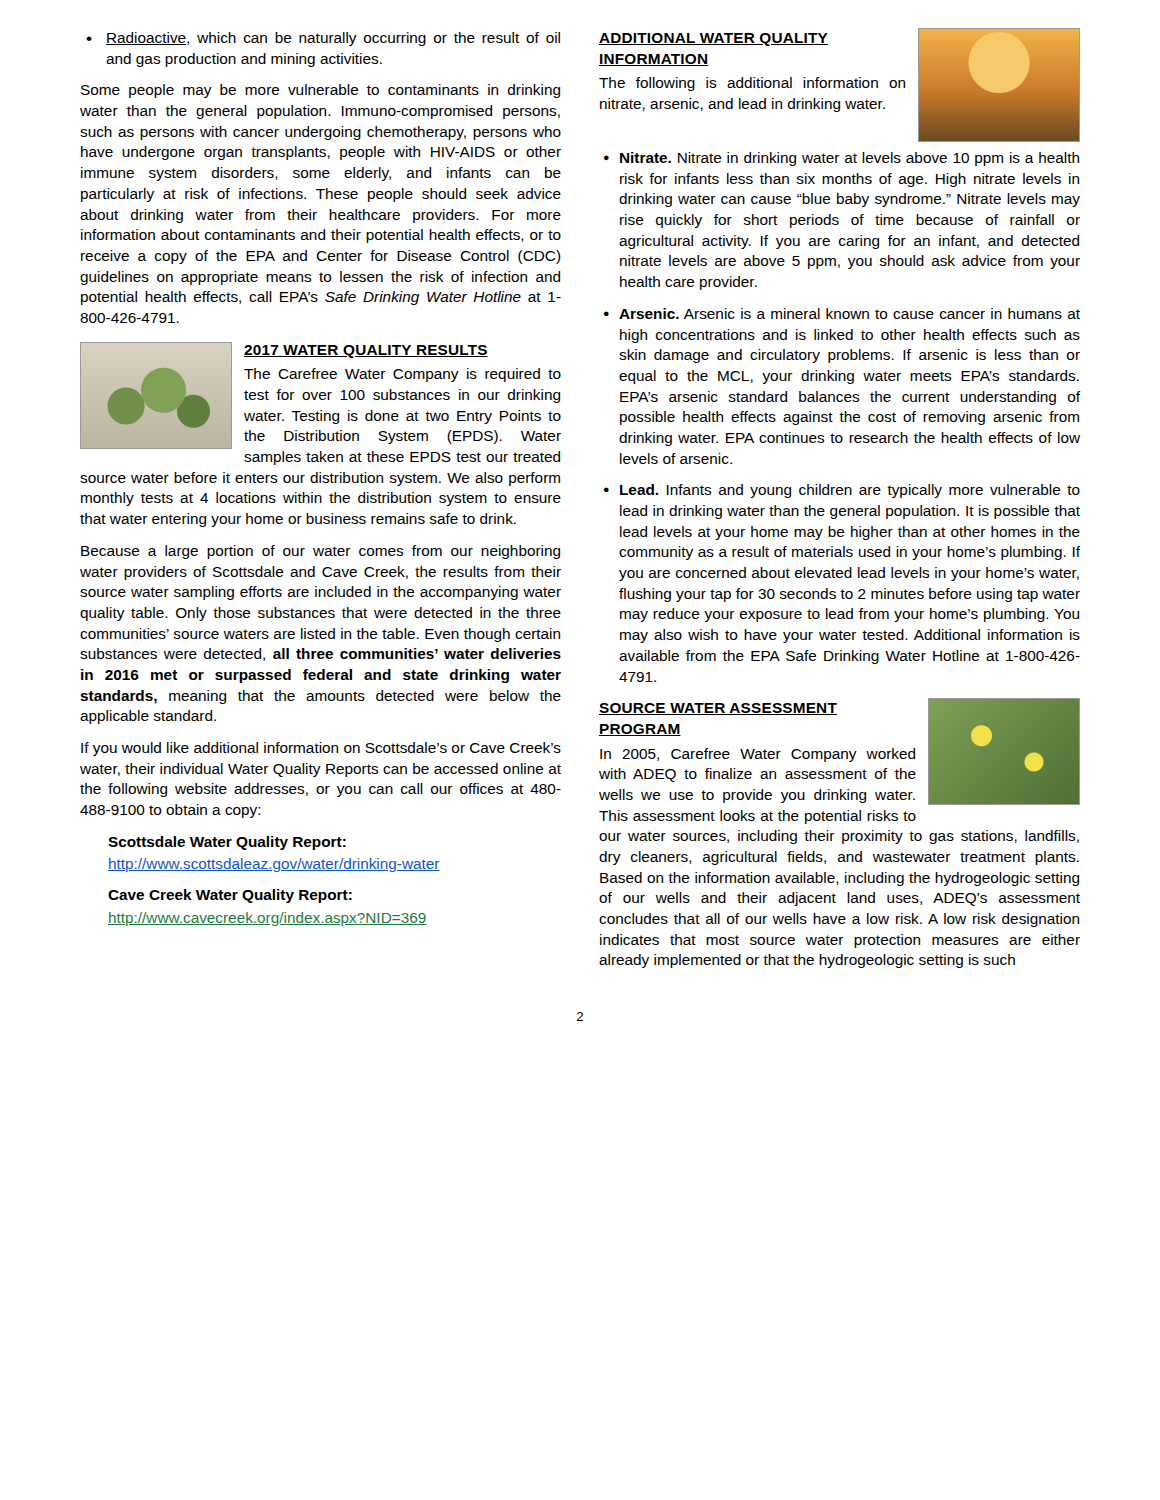Radioactive, which can be naturally occurring or the result of oil and gas production and mining activities.
Some people may be more vulnerable to contaminants in drinking water than the general population. Immuno-compromised persons, such as persons with cancer undergoing chemotherapy, persons who have undergone organ transplants, people with HIV-AIDS or other immune system disorders, some elderly, and infants can be particularly at risk of infections. These people should seek advice about drinking water from their healthcare providers. For more information about contaminants and their potential health effects, or to receive a copy of the EPA and Center for Disease Control (CDC) guidelines on appropriate means to lessen the risk of infection and potential health effects, call EPA’s Safe Drinking Water Hotline at 1-800-426-4791.
2017 Water Quality Results
The Carefree Water Company is required to test for over 100 substances in our drinking water. Testing is done at two Entry Points to the Distribution System (EPDS). Water samples taken at these EPDS test our treated source water before it enters our distribution system. We also perform monthly tests at 4 locations within the distribution system to ensure that water entering your home or business remains safe to drink.
Because a large portion of our water comes from our neighboring water providers of Scottsdale and Cave Creek, the results from their source water sampling efforts are included in the accompanying water quality table. Only those substances that were detected in the three communities’ source waters are listed in the table. Even though certain substances were detected, all three communities’ water deliveries in 2016 met or surpassed federal and state drinking water standards, meaning that the amounts detected were below the applicable standard.
If you would like additional information on Scottsdale’s or Cave Creek’s water, their individual Water Quality Reports can be accessed online at the following website addresses, or you can call our offices at 480-488-9100 to obtain a copy:
Scottsdale Water Quality Report:
http://www.scottsdaleaz.gov/water/drinking-water
Cave Creek Water Quality Report:
http://www.cavecreek.org/index.aspx?NID=369
Additional Water Quality Information
The following is additional information on nitrate, arsenic, and lead in drinking water.
Nitrate. Nitrate in drinking water at levels above 10 ppm is a health risk for infants less than six months of age. High nitrate levels in drinking water can cause “blue baby syndrome.” Nitrate levels may rise quickly for short periods of time because of rainfall or agricultural activity. If you are caring for an infant, and detected nitrate levels are above 5 ppm, you should ask advice from your health care provider.
Arsenic. Arsenic is a mineral known to cause cancer in humans at high concentrations and is linked to other health effects such as skin damage and circulatory problems. If arsenic is less than or equal to the MCL, your drinking water meets EPA’s standards. EPA’s arsenic standard balances the current understanding of possible health effects against the cost of removing arsenic from drinking water. EPA continues to research the health effects of low levels of arsenic.
Lead. Infants and young children are typically more vulnerable to lead in drinking water than the general population. It is possible that lead levels at your home may be higher than at other homes in the community as a result of materials used in your home’s plumbing. If you are concerned about elevated lead levels in your home’s water, flushing your tap for 30 seconds to 2 minutes before using tap water may reduce your exposure to lead from your home’s plumbing. You may also wish to have your water tested. Additional information is available from the EPA Safe Drinking Water Hotline at 1-800-426-4791.
Source Water Assessment Program
In 2005, Carefree Water Company worked with ADEQ to finalize an assessment of the wells we use to provide you drinking water. This assessment looks at the potential risks to our water sources, including their proximity to gas stations, landfills, dry cleaners, agricultural fields, and wastewater treatment plants. Based on the information available, including the hydrogeologic setting of our wells and their adjacent land uses, ADEQ's assessment concludes that all of our wells have a low risk. A low risk designation indicates that most source water protection measures are either already implemented or that the hydrogeologic setting is such
2